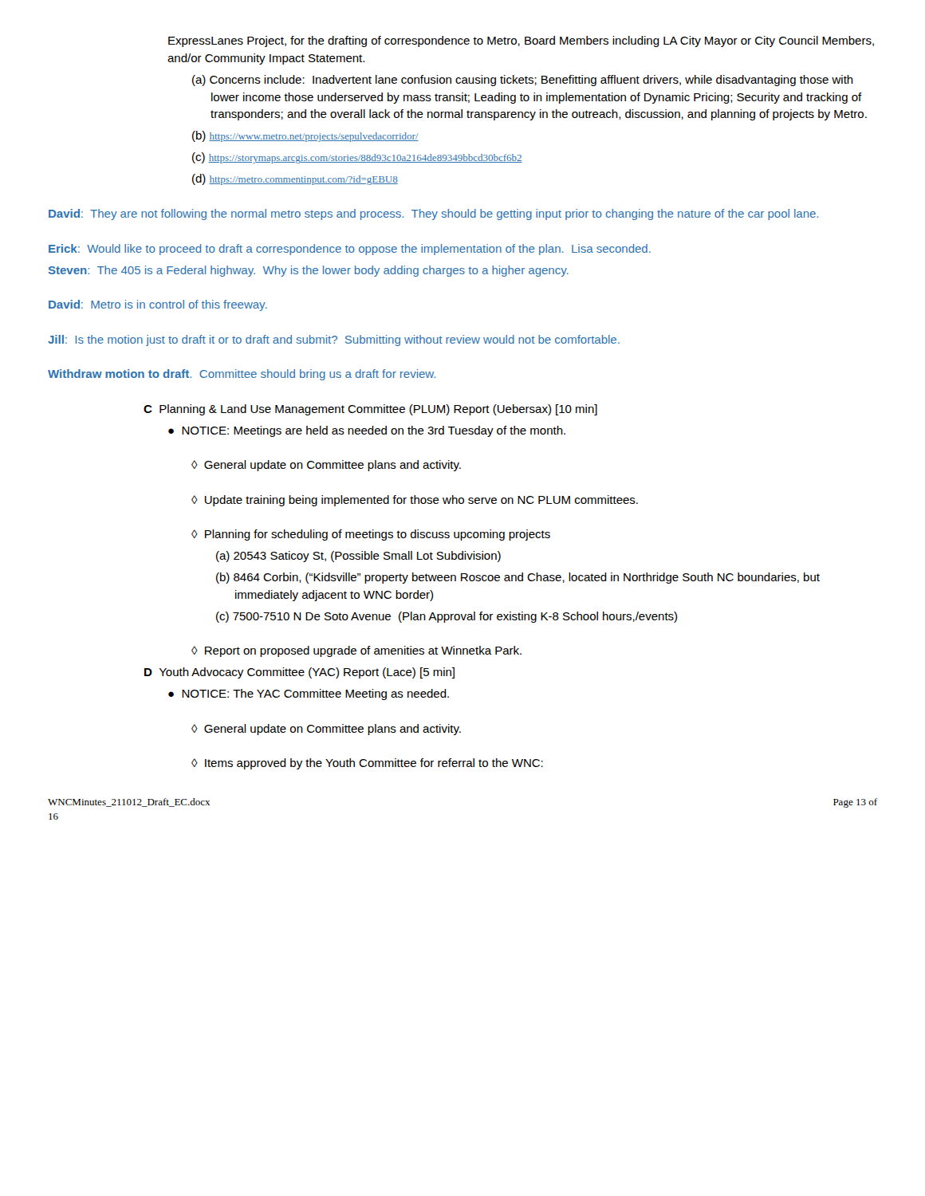ExpressLanes Project, for the drafting of correspondence to Metro, Board Members including LA City Mayor or City Council Members, and/or Community Impact Statement.
(a) Concerns include: Inadvertent lane confusion causing tickets; Benefitting affluent drivers, while disadvantaging those with lower income those underserved by mass transit; Leading to in implementation of Dynamic Pricing; Security and tracking of transponders; and the overall lack of the normal transparency in the outreach, discussion, and planning of projects by Metro.
(b) https://www.metro.net/projects/sepulvedacorridor/
(c) https://storymaps.arcgis.com/stories/88d93c10a2164de89349bbcd30bcf6b2
(d) https://metro.commentinput.com/?id=gEBU8
David: They are not following the normal metro steps and process. They should be getting input prior to changing the nature of the car pool lane.
Erick: Would like to proceed to draft a correspondence to oppose the implementation of the plan. Lisa seconded.
Steven: The 405 is a Federal highway. Why is the lower body adding charges to a higher agency.
David: Metro is in control of this freeway.
Jill: Is the motion just to draft it or to draft and submit? Submitting without review would not be comfortable.
Withdraw motion to draft. Committee should bring us a draft for review.
C Planning & Land Use Management Committee (PLUM) Report (Uebersax) [10 min]
● NOTICE: Meetings are held as needed on the 3rd Tuesday of the month.
◊ General update on Committee plans and activity.
◊ Update training being implemented for those who serve on NC PLUM committees.
◊ Planning for scheduling of meetings to discuss upcoming projects
(a) 20543 Saticoy St, (Possible Small Lot Subdivision)
(b) 8464 Corbin, (“Kidsville” property between Roscoe and Chase, located in Northridge South NC boundaries, but immediately adjacent to WNC border)
(c) 7500-7510 N De Soto Avenue (Plan Approval for existing K-8 School hours,/events)
◊ Report on proposed upgrade of amenities at Winnetka Park.
D Youth Advocacy Committee (YAC) Report (Lace) [5 min]
● NOTICE: The YAC Committee Meeting as needed.
◊ General update on Committee plans and activity.
◊ Items approved by the Youth Committee for referral to the WNC:
WNCMinutes_211012_Draft_EC.docx
Page 13 of
16